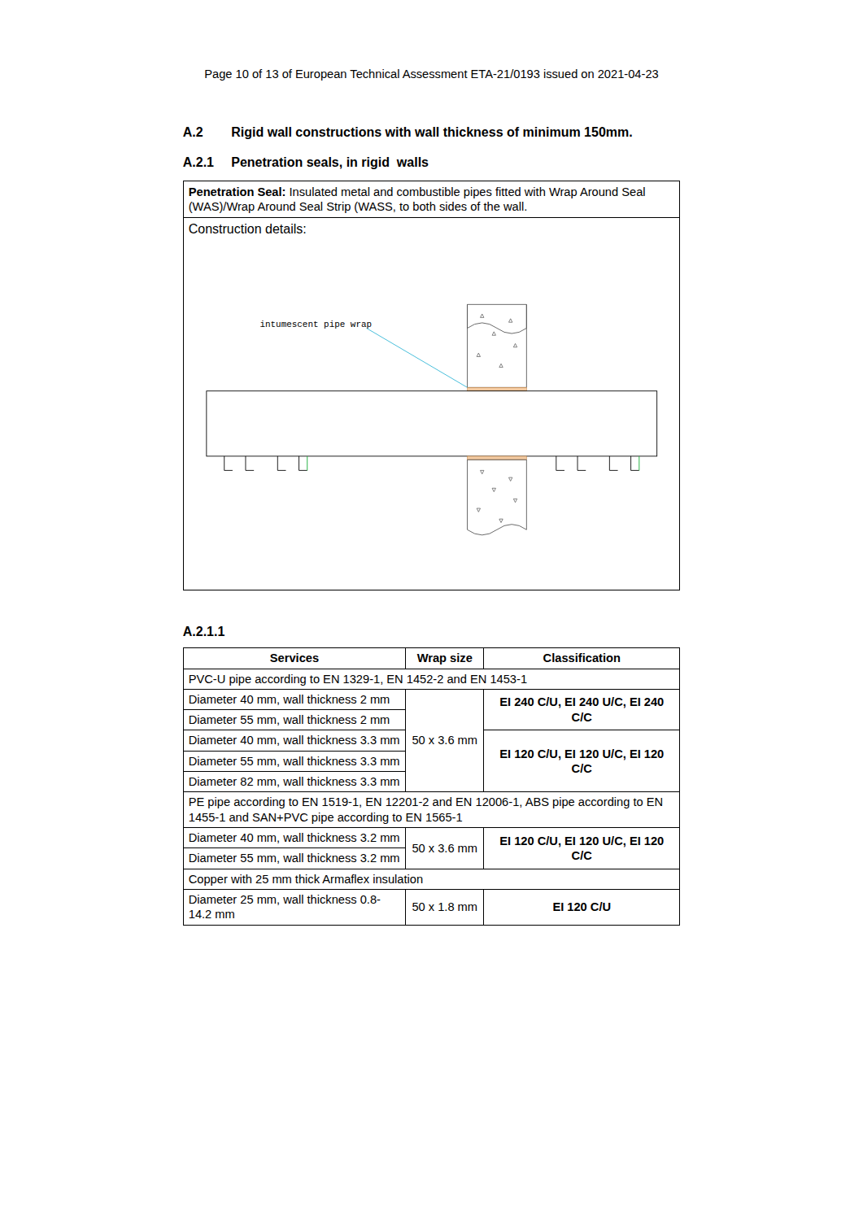Page 10 of 13 of European Technical Assessment ETA-21/0193 issued on 2021-04-23
A.2 Rigid wall constructions with wall thickness of minimum 150mm.
A.2.1 Penetration seals, in rigid walls
Penetration Seal: Insulated metal and combustible pipes fitted with Wrap Around Seal (WAS)/Wrap Around Seal Strip (WASS, to both sides of the wall.
Construction details:
intumescent pipe wrap
A.2.1.1
| Services | Wrap size | Classification |
| --- | --- | --- |
| PVC-U pipe according to EN 1329-1, EN 1452-2 and EN 1453-1 |
| Diameter 40 mm, wall thickness 2 mm | 50 x 3.6 mm | EI 240 C/U, EI 240 U/C, EI 240 C/C |
| Diameter 55 mm, wall thickness 2 mm |
| Diameter 40 mm, wall thickness 3.3 mm | EI 120 C/U, EI 120 U/C, EI 120 C/C |
| Diameter 55 mm, wall thickness 3.3 mm |
| Diameter 82 mm, wall thickness 3.3 mm |
| PE pipe according to EN 1519-1, EN 12201-2 and EN 12006-1, ABS pipe according to EN 1455-1 and SAN+PVC pipe according to EN 1565-1 |
| Diameter 40 mm, wall thickness 3.2 mm | 50 x 3.6 mm | EI 120 C/U, EI 120 U/C, EI 120 C/C |
| Diameter 55 mm, wall thickness 3.2 mm |
| Copper with 25 mm thick Armaflex insulation |
| Diameter 25 mm, wall thickness 0.8-14.2 mm | 50 x 1.8 mm | EI 120 C/U |